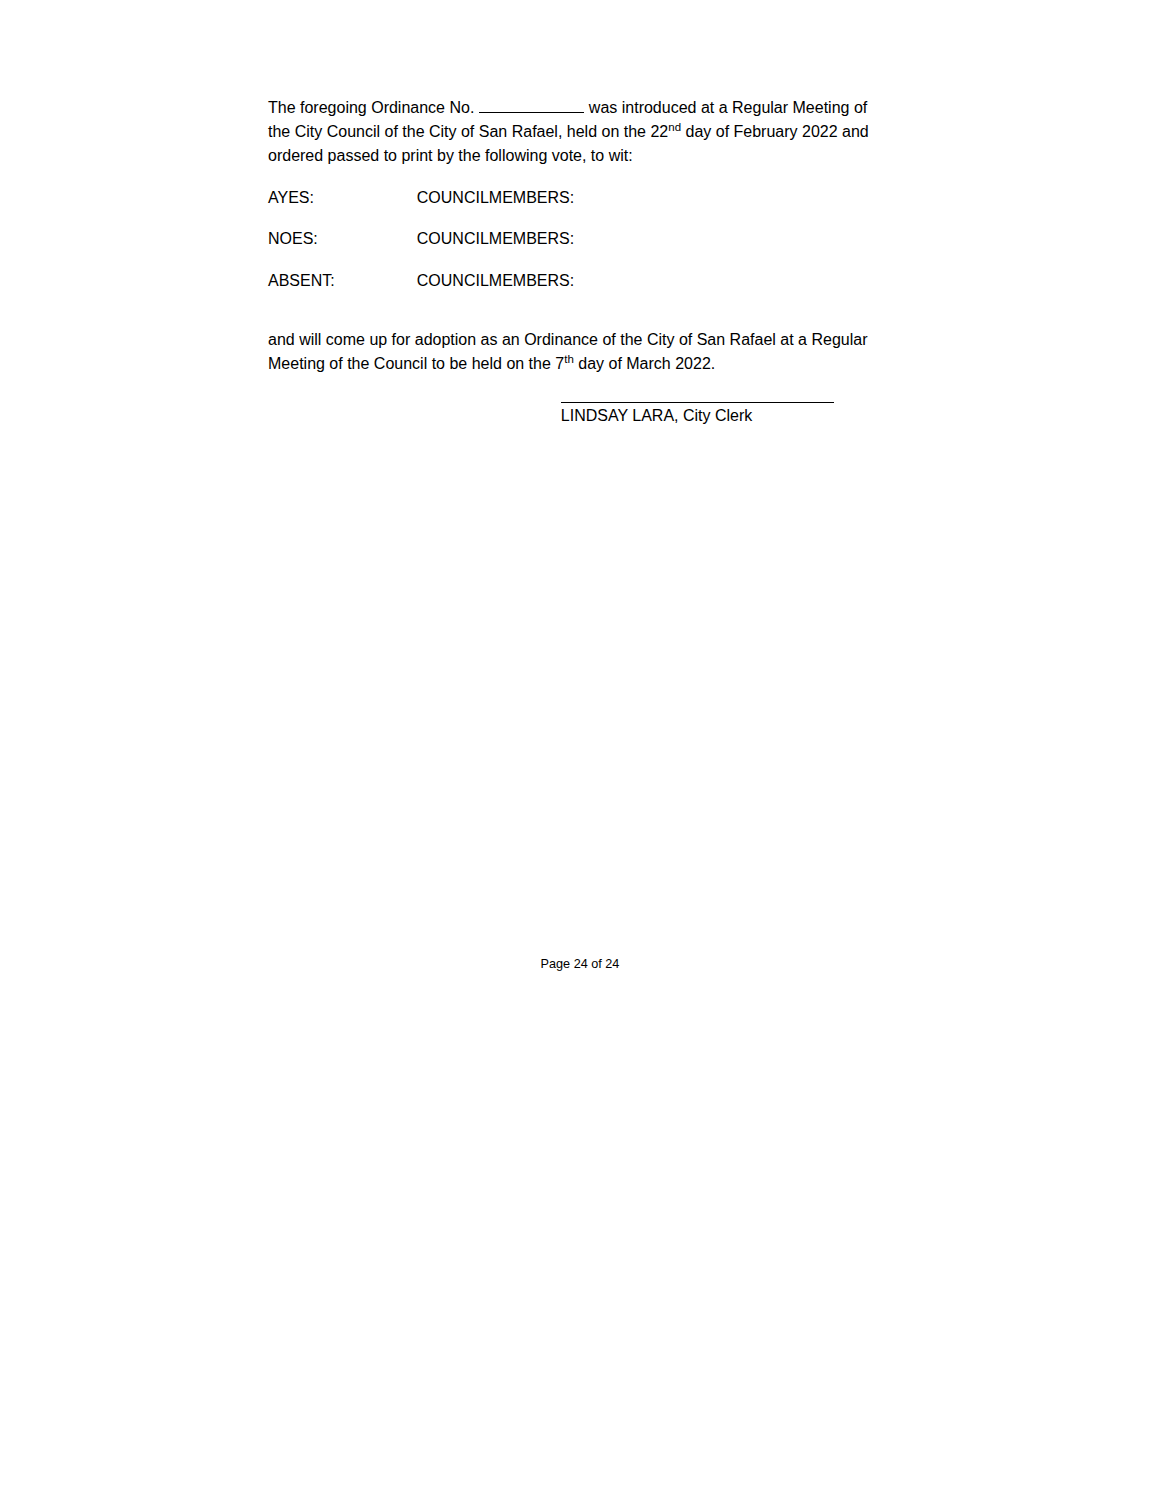The foregoing Ordinance No. was introduced at a Regular Meeting of the City Council of the City of San Rafael, held on the 22nd day of February 2022 and ordered passed to print by the following vote, to wit:
| AYES: | COUNCILMEMBERS: |
| NOES: | COUNCILMEMBERS: |
| ABSENT: | COUNCILMEMBERS: |
and will come up for adoption as an Ordinance of the City of San Rafael at a Regular Meeting of the Council to be held on the 7th day of March 2022.
LINDSAY LARA, City Clerk
Page 24 of 24